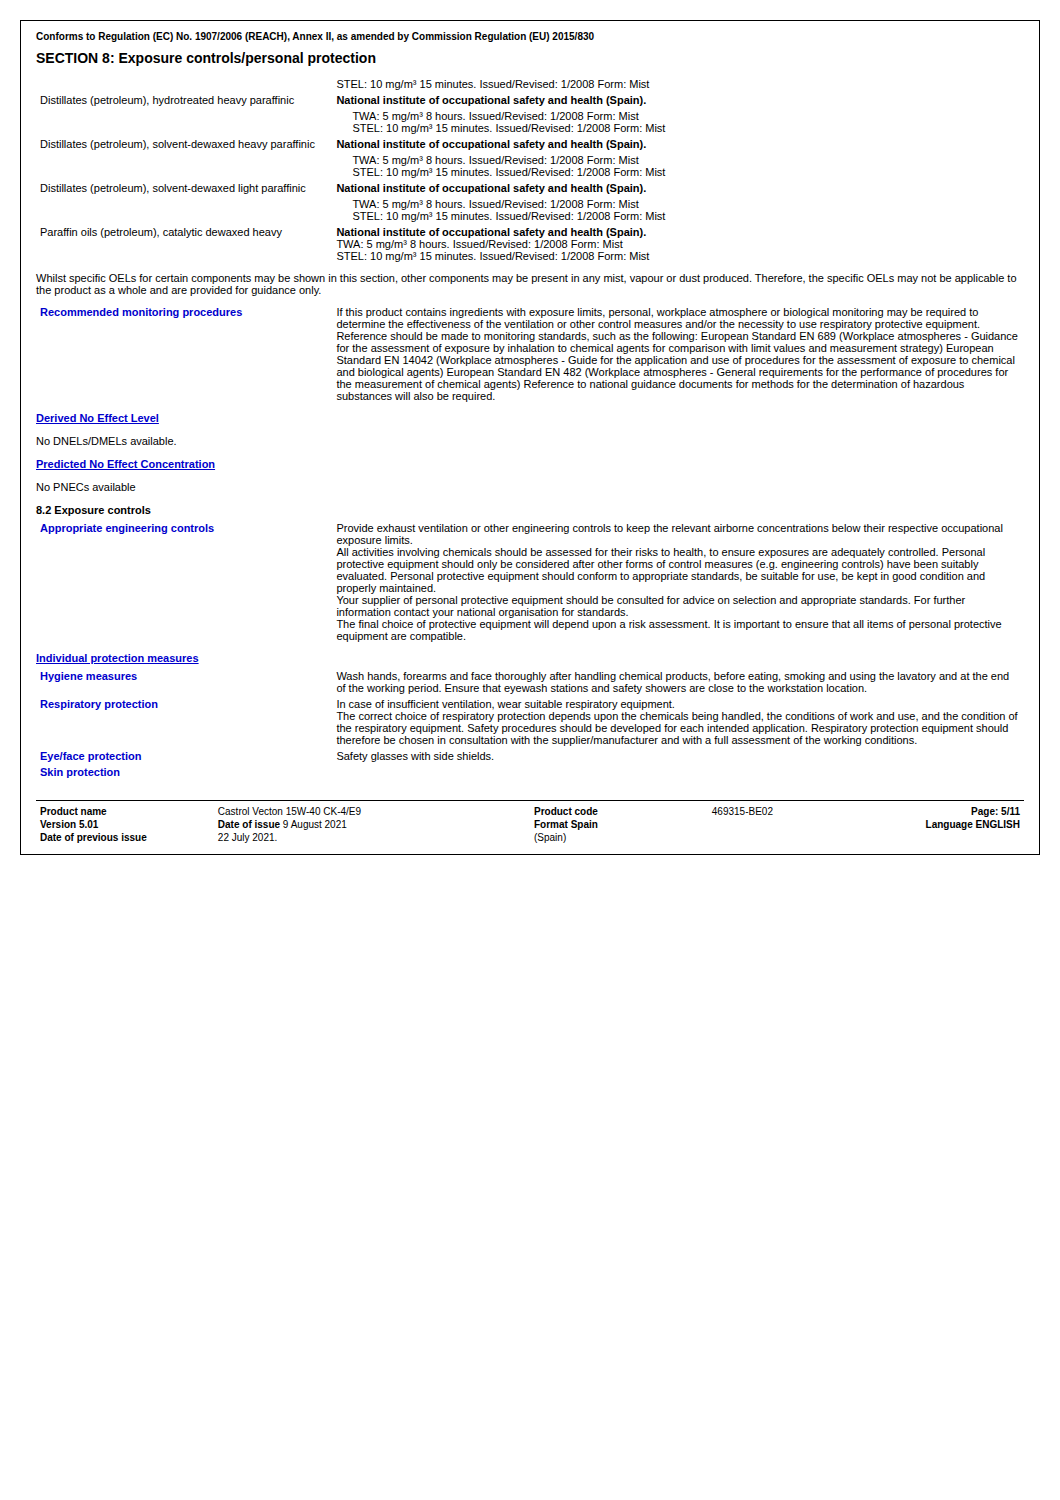Conforms to Regulation (EC) No. 1907/2006 (REACH), Annex II, as amended by Commission Regulation (EU) 2015/830
SECTION 8: Exposure controls/personal protection
| | STEL: 10 mg/m³ 15 minutes. Issued/Revised: 1/2008 Form: Mist |
| Distillates (petroleum), hydrotreated heavy paraffinic | National institute of occupational safety and health (Spain). |
| | TWA: 5 mg/m³ 8 hours. Issued/Revised: 1/2008 Form: Mist STEL: 10 mg/m³ 15 minutes. Issued/Revised: 1/2008 Form: Mist |
| Distillates (petroleum), solvent-dewaxed heavy paraffinic | National institute of occupational safety and health (Spain). |
| | TWA: 5 mg/m³ 8 hours. Issued/Revised: 1/2008 Form: Mist STEL: 10 mg/m³ 15 minutes. Issued/Revised: 1/2008 Form: Mist |
| Distillates (petroleum), solvent-dewaxed light paraffinic | National institute of occupational safety and health (Spain). |
| | TWA: 5 mg/m³ 8 hours. Issued/Revised: 1/2008 Form: Mist STEL: 10 mg/m³ 15 minutes. Issued/Revised: 1/2008 Form: Mist |
| Paraffin oils (petroleum), catalytic dewaxed heavy | National institute of occupational safety and health (Spain). TWA: 5 mg/m³ 8 hours. Issued/Revised: 1/2008 Form: Mist STEL: 10 mg/m³ 15 minutes. Issued/Revised: 1/2008 Form: Mist |
Whilst specific OELs for certain components may be shown in this section, other components may be present in any mist, vapour or dust produced. Therefore, the specific OELs may not be applicable to the product as a whole and are provided for guidance only.
| Recommended monitoring procedures | If this product contains ingredients with exposure limits, personal, workplace atmosphere or biological monitoring may be required to determine the effectiveness of the ventilation or other control measures and/or the necessity to use respiratory protective equipment. Reference should be made to monitoring standards, such as the following: European Standard EN 689 (Workplace atmospheres - Guidance for the assessment of exposure by inhalation to chemical agents for comparison with limit values and measurement strategy) European Standard EN 14042 (Workplace atmospheres - Guide for the application and use of procedures for the assessment of exposure to chemical and biological agents) European Standard EN 482 (Workplace atmospheres - General requirements for the performance of procedures for the measurement of chemical agents) Reference to national guidance documents for methods for the determination of hazardous substances will also be required. |
Derived No Effect Level
No DNELs/DMELs available.
Predicted No Effect Concentration
No PNECs available
8.2 Exposure controls
| Appropriate engineering controls | Provide exhaust ventilation or other engineering controls to keep the relevant airborne concentrations below their respective occupational exposure limits. All activities involving chemicals should be assessed for their risks to health, to ensure exposures are adequately controlled. Personal protective equipment should only be considered after other forms of control measures (e.g. engineering controls) have been suitably evaluated. Personal protective equipment should conform to appropriate standards, be suitable for use, be kept in good condition and properly maintained. Your supplier of personal protective equipment should be consulted for advice on selection and appropriate standards. For further information contact your national organisation for standards. The final choice of protective equipment will depend upon a risk assessment. It is important to ensure that all items of personal protective equipment are compatible. |
Individual protection measures
| Hygiene measures | Wash hands, forearms and face thoroughly after handling chemical products, before eating, smoking and using the lavatory and at the end of the working period. Ensure that eyewash stations and safety showers are close to the workstation location. |
| Respiratory protection | In case of insufficient ventilation, wear suitable respiratory equipment. The correct choice of respiratory protection depends upon the chemicals being handled, the conditions of work and use, and the condition of the respiratory equipment. Safety procedures should be developed for each intended application. Respiratory protection equipment should therefore be chosen in consultation with the supplier/manufacturer and with a full assessment of the working conditions. |
| Eye/face protection | Safety glasses with side shields. |
| Skin protection | |
| Product name | Castrol Vecton 15W-40 CK-4/E9 | Product code | 469315-BE02 | Page: 5/11 |
| Version 5.01 | Date of issue 9 August 2021 | Format Spain | | Language ENGLISH |
| Date of previous issue | 22 July 2021. | (Spain) | | |